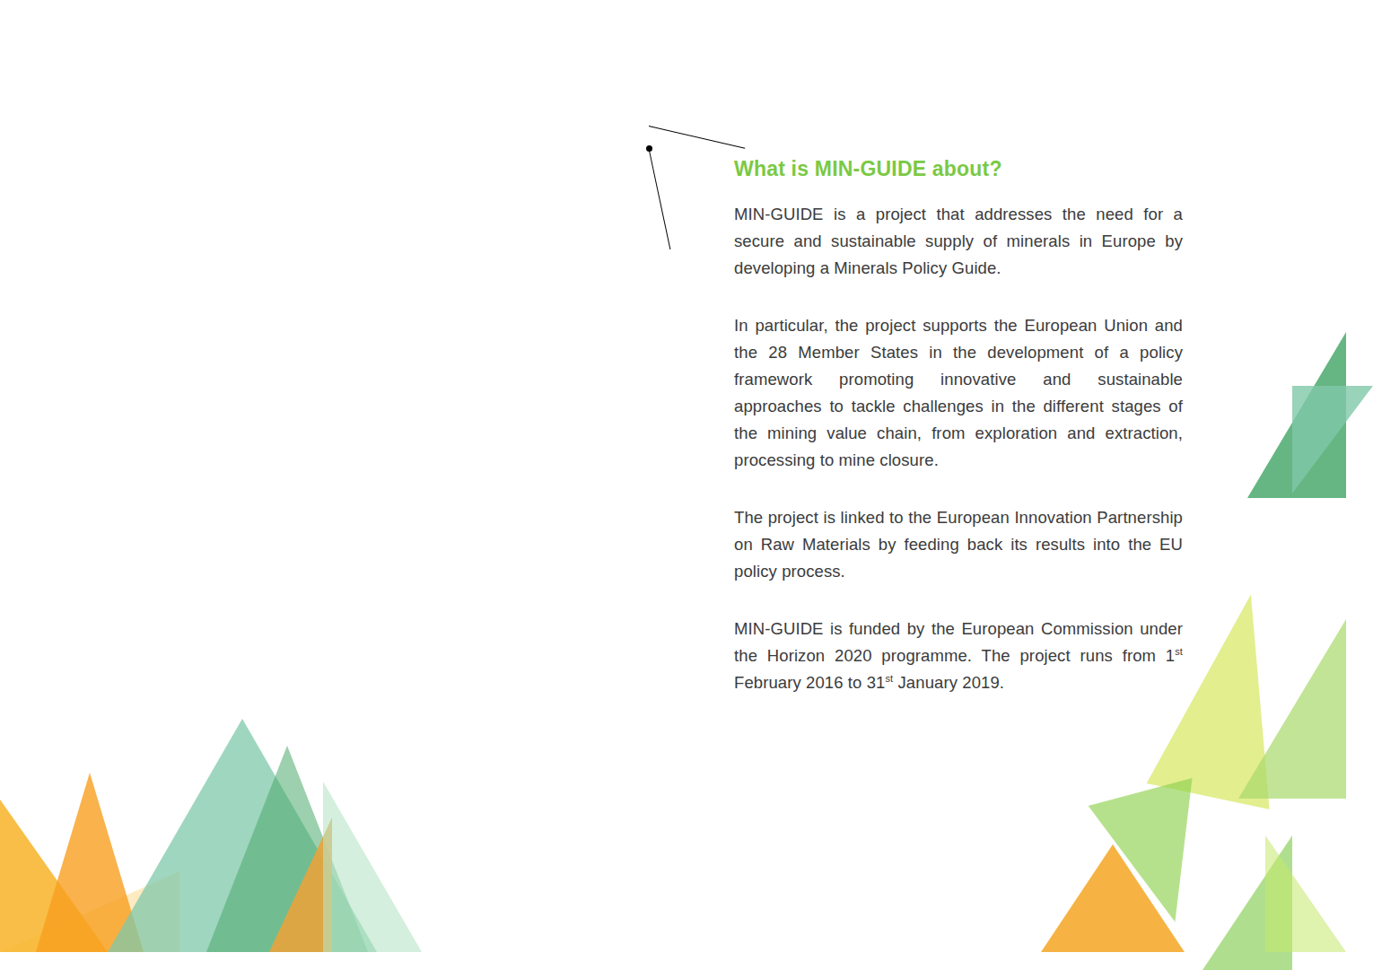What is MIN-GUIDE about?
MIN-GUIDE is a project that addresses the need for a secure and sustainable supply of minerals in Europe by developing a Minerals Policy Guide.
In particular, the project supports the European Union and the 28 Member States in the development of a policy framework promoting innovative and sustainable approaches to tackle challenges in the different stages of the mining value chain, from exploration and extraction, processing to mine closure.
The project is linked to the European Innovation Partnership on Raw Materials by feeding back its results into the EU policy process.
MIN-GUIDE is funded by the European Commission under the Horizon 2020 programme. The project runs from 1st February 2016 to 31st January 2019.